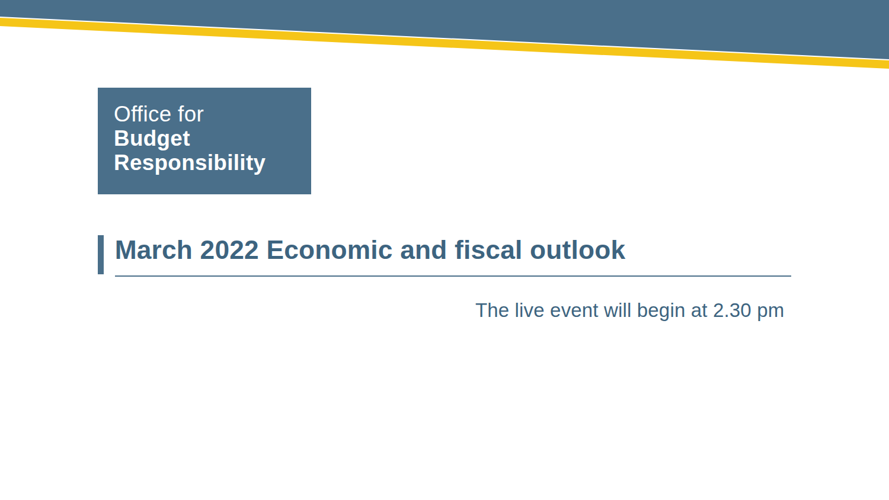Office for
Budget
Responsibility
March 2022 Economic and fiscal outlook
The live event will begin at 2.30 pm